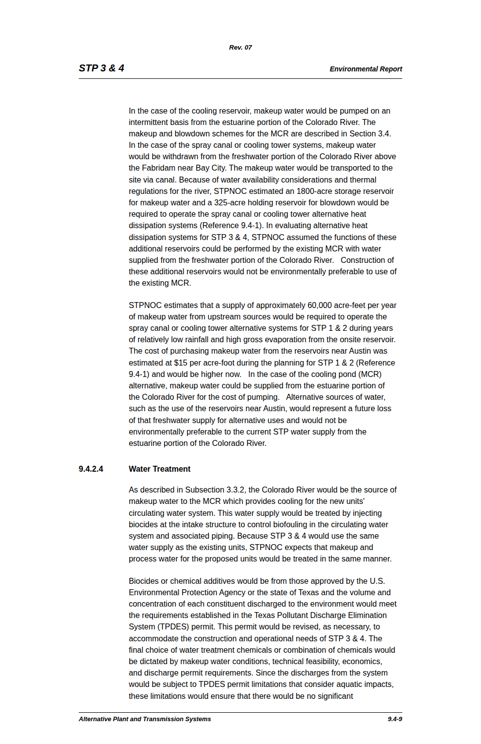Rev. 07
STP 3 & 4
Environmental Report
In the case of the cooling reservoir, makeup water would be pumped on an intermittent basis from the estuarine portion of the Colorado River. The makeup and blowdown schemes for the MCR are described in Section 3.4. In the case of the spray canal or cooling tower systems, makeup water would be withdrawn from the freshwater portion of the Colorado River above the Fabridam near Bay City. The makeup water would be transported to the site via canal. Because of water availability considerations and thermal regulations for the river, STPNOC estimated an 1800-acre storage reservoir for makeup water and a 325-acre holding reservoir for blowdown would be required to operate the spray canal or cooling tower alternative heat dissipation systems (Reference 9.4-1). In evaluating alternative heat dissipation systems for STP 3 & 4, STPNOC assumed the functions of these additional reservoirs could be performed by the existing MCR with water supplied from the freshwater portion of the Colorado River. Construction of these additional reservoirs would not be environmentally preferable to use of the existing MCR.
STPNOC estimates that a supply of approximately 60,000 acre-feet per year of makeup water from upstream sources would be required to operate the spray canal or cooling tower alternative systems for STP 1 & 2 during years of relatively low rainfall and high gross evaporation from the onsite reservoir. The cost of purchasing makeup water from the reservoirs near Austin was estimated at $15 per acre-foot during the planning for STP 1 & 2 (Reference 9.4-1) and would be higher now. In the case of the cooling pond (MCR) alternative, makeup water could be supplied from the estuarine portion of the Colorado River for the cost of pumping. Alternative sources of water, such as the use of the reservoirs near Austin, would represent a future loss of that freshwater supply for alternative uses and would not be environmentally preferable to the current STP water supply from the estuarine portion of the Colorado River.
9.4.2.4 Water Treatment
As described in Subsection 3.3.2, the Colorado River would be the source of makeup water to the MCR which provides cooling for the new units' circulating water system. This water supply would be treated by injecting biocides at the intake structure to control biofouling in the circulating water system and associated piping. Because STP 3 & 4 would use the same water supply as the existing units, STPNOC expects that makeup and process water for the proposed units would be treated in the same manner.
Biocides or chemical additives would be from those approved by the U.S. Environmental Protection Agency or the state of Texas and the volume and concentration of each constituent discharged to the environment would meet the requirements established in the Texas Pollutant Discharge Elimination System (TPDES) permit. This permit would be revised, as necessary, to accommodate the construction and operational needs of STP 3 & 4. The final choice of water treatment chemicals or combination of chemicals would be dictated by makeup water conditions, technical feasibility, economics, and discharge permit requirements. Since the discharges from the system would be subject to TPDES permit limitations that consider aquatic impacts, these limitations would ensure that there would be no significant
Alternative Plant and Transmission Systems
9.4-9